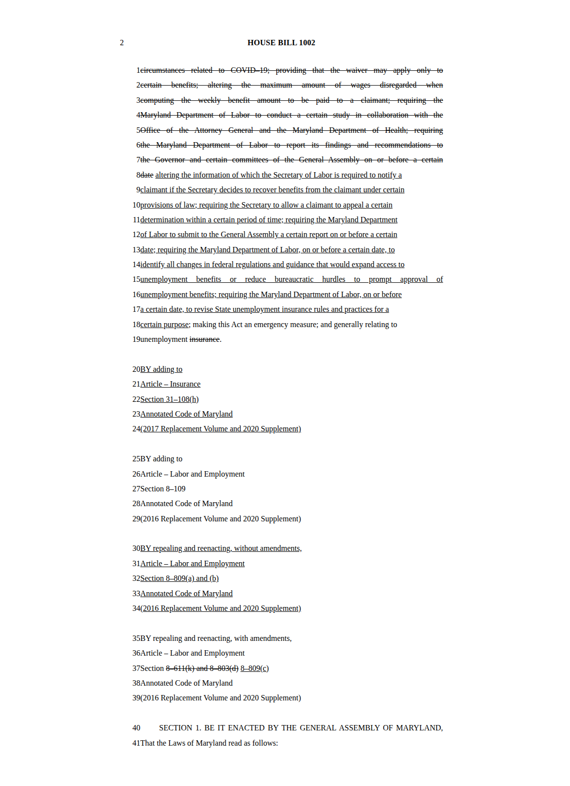2
HOUSE BILL 1002
| 1 | circumstances related to COVID–19; providing that the waiver may apply only to |
| 2 | certain benefits; altering the maximum amount of wages disregarded when |
| 3 | computing the weekly benefit amount to be paid to a claimant; requiring the |
| 4 | Maryland Department of Labor to conduct a certain study in collaboration with the |
| 5 | Office of the Attorney General and the Maryland Department of Health; requiring |
| 6 | the Maryland Department of Labor to report its findings and recommendations to |
| 7 | the Governor and certain committees of the General Assembly on or before a certain |
| 8 | date altering the information of which the Secretary of Labor is required to notify a |
| 9 | claimant if the Secretary decides to recover benefits from the claimant under certain |
| 10 | provisions of law; requiring the Secretary to allow a claimant to appeal a certain |
| 11 | determination within a certain period of time; requiring the Maryland Department |
| 12 | of Labor to submit to the General Assembly a certain report on or before a certain |
| 13 | date; requiring the Maryland Department of Labor, on or before a certain date, to |
| 14 | identify all changes in federal regulations and guidance that would expand access to |
| 15 | unemployment benefits or reduce bureaucratic hurdles to prompt approval of |
| 16 | unemployment benefits; requiring the Maryland Department of Labor, on or before |
| 17 | a certain date, to revise State unemployment insurance rules and practices for a |
| 18 | certain purpose ; making this Act an emergency measure; and generally relating to |
| 19 | unemployment insurance . |
| 20 | BY adding to |
| 21 | Article – Insurance |
| 22 | Section 31–108(h) |
| 23 | Annotated Code of Maryland |
| 24 | (2017 Replacement Volume and 2020 Supplement) |
| 25 | BY adding to |
| 26 | Article – Labor and Employment |
| 27 | Section 8–109 |
| 28 | Annotated Code of Maryland |
| 29 | (2016 Replacement Volume and 2020 Supplement) |
| 30 | BY repealing and reenacting, without amendments, |
| 31 | Article – Labor and Employment |
| 32 | Section 8–809(a) and (b) |
| 33 | Annotated Code of Maryland |
| 34 | (2016 Replacement Volume and 2020 Supplement) |
| 35 | BY repealing and reenacting, with amendments, |
| 36 | Article – Labor and Employment |
| 37 | Section 8–611(k) and 8–803(d) 8–809(c) |
| 38 | Annotated Code of Maryland |
| 39 | (2016 Replacement Volume and 2020 Supplement) |
| 40 | SECTION 1. BE IT ENACTED BY THE GENERAL ASSEMBLY OF MARYLAND, |
| 41 | That the Laws of Maryland read as follows: |